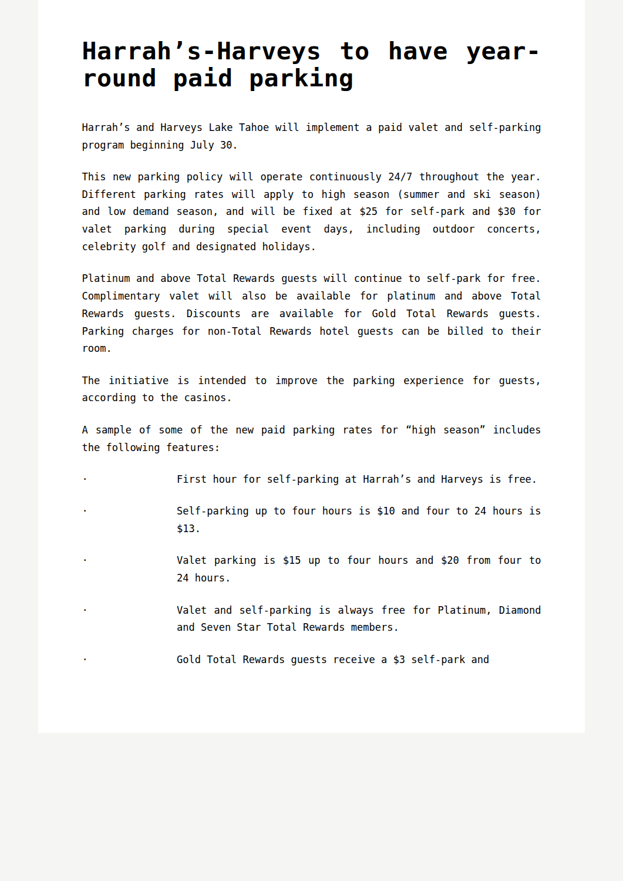Harrah’s-Harveys to have year-round paid parking
Harrah’s and Harveys Lake Tahoe will implement a paid valet and self-parking program beginning July 30.
This new parking policy will operate continuously 24/7 throughout the year. Different parking rates will apply to high season (summer and ski season) and low demand season, and will be fixed at $25 for self-park and $30 for valet parking during special event days, including outdoor concerts, celebrity golf and designated holidays.
Platinum and above Total Rewards guests will continue to self-park for free. Complimentary valet will also be available for platinum and above Total Rewards guests. Discounts are available for Gold Total Rewards guests. Parking charges for non-Total Rewards hotel guests can be billed to their room.
The initiative is intended to improve the parking experience for guests, according to the casinos.
A sample of some of the new paid parking rates for “high season” includes the following features:
·First hour for self-parking at Harrah’s and Harveys is free.
·Self-parking up to four hours is $10 and four to 24 hours is $13.
·Valet parking is $15 up to four hours and $20 from four to 24 hours.
·Valet and self-parking is always free for Platinum, Diamond and Seven Star Total Rewards members.
·Gold Total Rewards guests receive a $3 self-park and